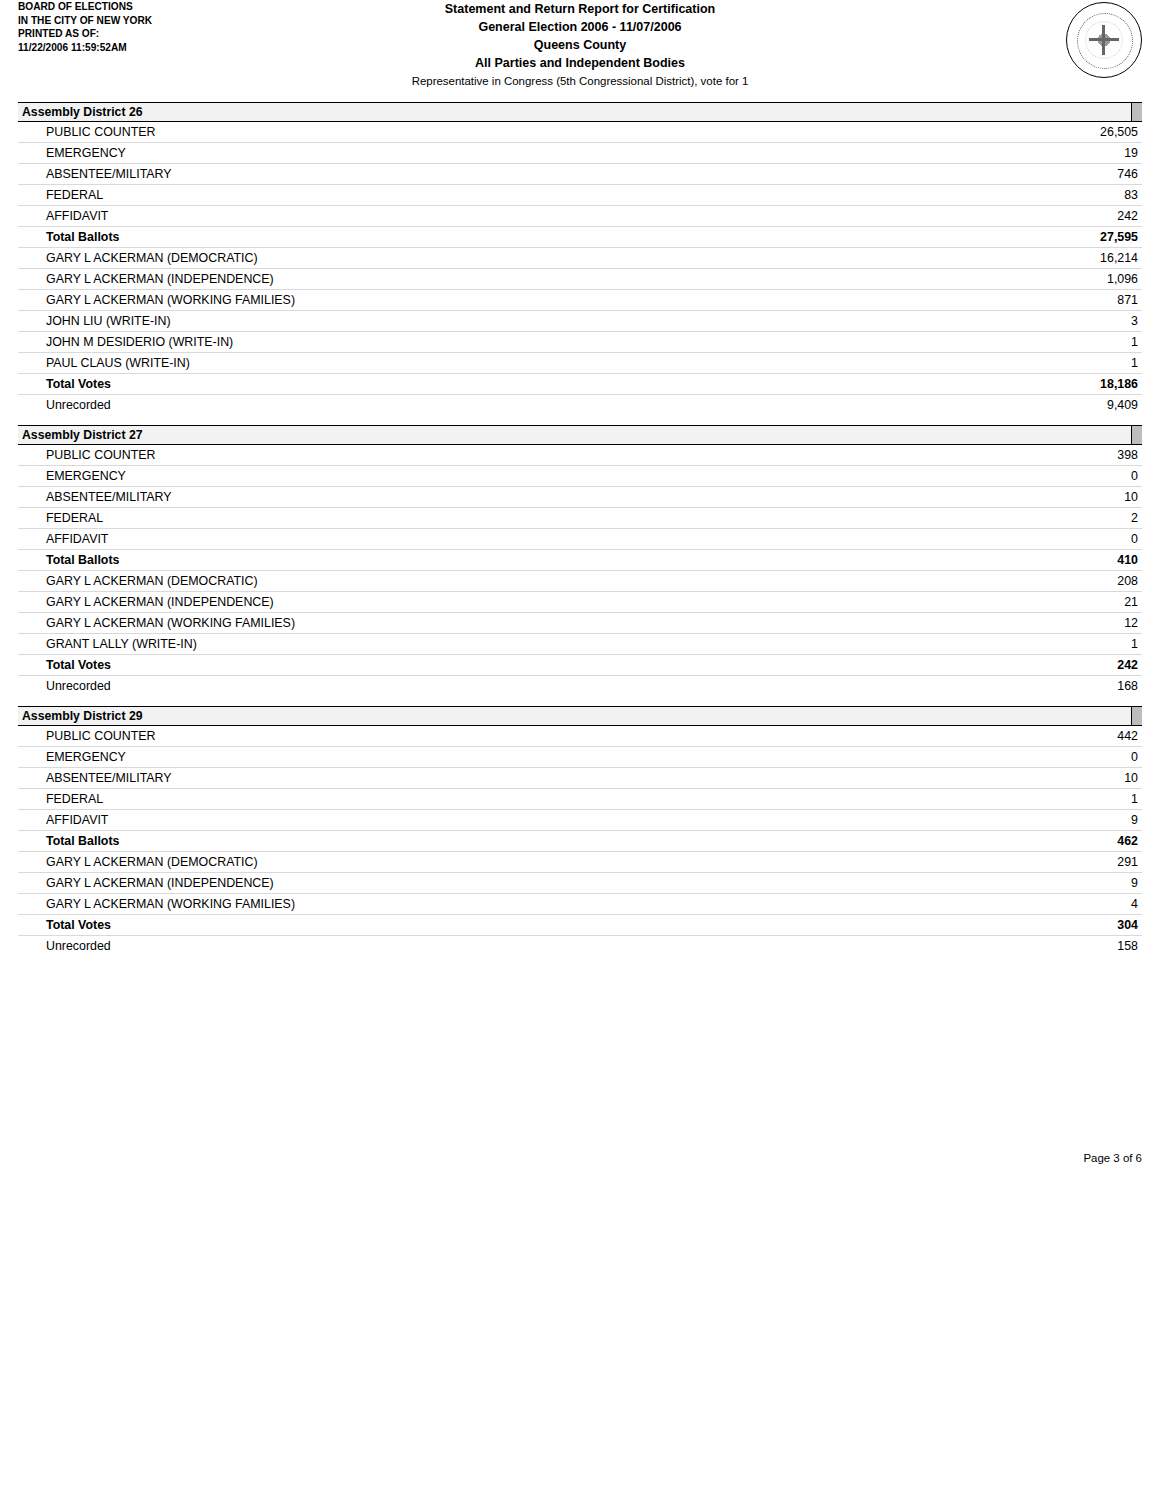BOARD OF ELECTIONS
IN THE CITY OF NEW YORK
PRINTED AS OF:
11/22/2006 11:59:52AM
Statement and Return Report for Certification
General Election 2006 - 11/07/2006
Queens County
All Parties and Independent Bodies
Representative in Congress (5th Congressional District), vote for 1
Assembly District 26
| PUBLIC COUNTER | 26,505 |
| EMERGENCY | 19 |
| ABSENTEE/MILITARY | 746 |
| FEDERAL | 83 |
| AFFIDAVIT | 242 |
| Total Ballots | 27,595 |
| GARY L ACKERMAN (DEMOCRATIC) | 16,214 |
| GARY L ACKERMAN (INDEPENDENCE) | 1,096 |
| GARY L ACKERMAN (WORKING FAMILIES) | 871 |
| JOHN LIU (WRITE-IN) | 3 |
| JOHN M DESIDERIO (WRITE-IN) | 1 |
| PAUL CLAUS (WRITE-IN) | 1 |
| Total Votes | 18,186 |
| Unrecorded | 9,409 |
Assembly District 27
| PUBLIC COUNTER | 398 |
| EMERGENCY | 0 |
| ABSENTEE/MILITARY | 10 |
| FEDERAL | 2 |
| AFFIDAVIT | 0 |
| Total Ballots | 410 |
| GARY L ACKERMAN (DEMOCRATIC) | 208 |
| GARY L ACKERMAN (INDEPENDENCE) | 21 |
| GARY L ACKERMAN (WORKING FAMILIES) | 12 |
| GRANT LALLY (WRITE-IN) | 1 |
| Total Votes | 242 |
| Unrecorded | 168 |
Assembly District 29
| PUBLIC COUNTER | 442 |
| EMERGENCY | 0 |
| ABSENTEE/MILITARY | 10 |
| FEDERAL | 1 |
| AFFIDAVIT | 9 |
| Total Ballots | 462 |
| GARY L ACKERMAN (DEMOCRATIC) | 291 |
| GARY L ACKERMAN (INDEPENDENCE) | 9 |
| GARY L ACKERMAN (WORKING FAMILIES) | 4 |
| Total Votes | 304 |
| Unrecorded | 158 |
Page 3 of 6